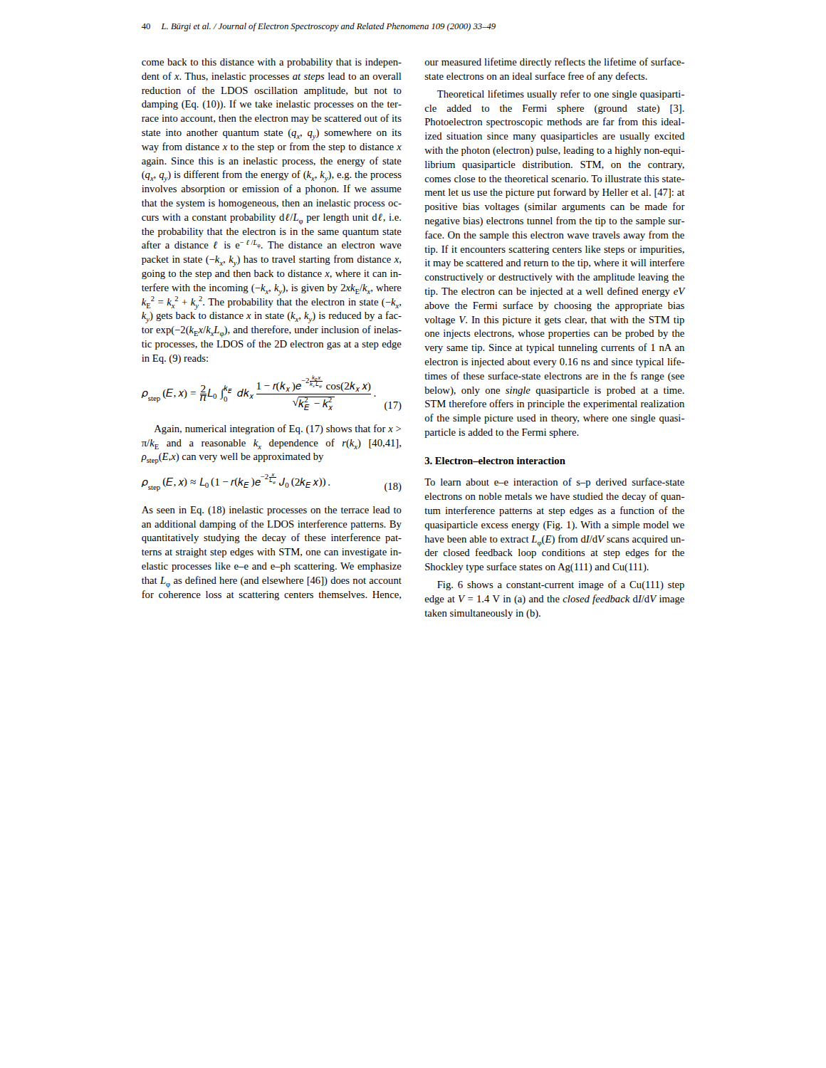40 L. Bürgi et al. / Journal of Electron Spectroscopy and Related Phenomena 109 (2000) 33–49
come back to this distance with a probability that is independent of x. Thus, inelastic processes at steps lead to an overall reduction of the LDOS oscillation amplitude, but not to damping (Eq. (10)). If we take inelastic processes on the terrace into account, then the electron may be scattered out of its state into another quantum state (qx, qy) somewhere on its way from distance x to the step or from the step to distance x again. Since this is an inelastic process, the energy of state (qx, qy) is different from the energy of (kx, ky), e.g. the process involves absorption or emission of a phonon. If we assume that the system is homogeneous, then an inelastic process occurs with a constant probability dℓ/Lφ per length unit dℓ, i.e. the probability that the electron is in the same quantum state after a distance ℓ is e−ℓ/Lφ. The distance an electron wave packet in state (−kx, ky) has to travel starting from distance x, going to the step and then back to distance x, where it can interfere with the incoming (−kx, ky), is given by 2xkE/kx, where kE2 = kx2 + ky2. The probability that the electron in state (−kx, ky) gets back to distance x in state (kx, ky) is reduced by a factor exp(−2(kEx/kxLφ), and therefore, under inclusion of inelastic processes, the LDOS of the 2D electron gas at a step edge in Eq. (9) reads:
ρstep (E,x) = 2π L0 ∫ 0 kE dkx 1−r(kx) e−2kExkxLφ cos(2kxx) kE2−kx2 . (17)
Again, numerical integration of Eq. (17) shows that for x > π/kE and a reasonable kx dependence of r(kx) [40,41], ρstep(E,x) can very well be approximated by
ρstep (E,x) ≈ L0 ( 1−r(kE) e−2xLφ J0(2kEx) ) . (18)
As seen in Eq. (18) inelastic processes on the terrace lead to an additional damping of the LDOS interference patterns. By quantitatively studying the decay of these interference patterns at straight step edges with STM, one can investigate inelastic processes like e–e and e–ph scattering. We emphasize that Lφ as defined here (and elsewhere [46]) does not account for coherence loss at scattering centers themselves. Hence, our measured lifetime directly reflects the lifetime of surface-state electrons on an ideal surface free of any defects.
Theoretical lifetimes usually refer to one single quasiparticle added to the Fermi sphere (ground state) [3]. Photoelectron spectroscopic methods are far from this idealized situation since many quasiparticles are usually excited with the photon (electron) pulse, leading to a highly non-equilibrium quasiparticle distribution. STM, on the contrary, comes close to the theoretical scenario. To illustrate this statement let us use the picture put forward by Heller et al. [47]: at positive bias voltages (similar arguments can be made for negative bias) electrons tunnel from the tip to the sample surface. On the sample this electron wave travels away from the tip. If it encounters scattering centers like steps or impurities, it may be scattered and return to the tip, where it will interfere constructively or destructively with the amplitude leaving the tip. The electron can be injected at a well defined energy eV above the Fermi surface by choosing the appropriate bias voltage V. In this picture it gets clear, that with the STM tip one injects electrons, whose properties can be probed by the very same tip. Since at typical tunneling currents of 1 nA an electron is injected about every 0.16 ns and since typical lifetimes of these surface-state electrons are in the fs range (see below), only one single quasiparticle is probed at a time. STM therefore offers in principle the experimental realization of the simple picture used in theory, where one single quasiparticle is added to the Fermi sphere.
3. Electron–electron interaction
To learn about e–e interaction of s–p derived surface-state electrons on noble metals we have studied the decay of quantum interference patterns at step edges as a function of the quasiparticle excess energy (Fig. 1). With a simple model we have been able to extract Lφ(E) from dI/dV scans acquired under closed feedback loop conditions at step edges for the Shockley type surface states on Ag(111) and Cu(111).
Fig. 6 shows a constant-current image of a Cu(111) step edge at V = 1.4 V in (a) and the closed feedback dI/dV image taken simultaneously in (b).